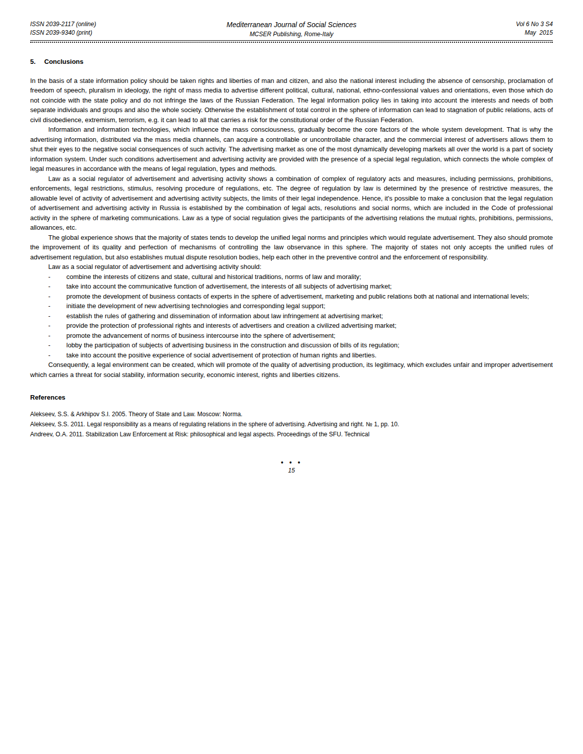ISSN 2039-2117 (online)
ISSN 2039-9340 (print)
Mediterranean Journal of Social Sciences
MCSER Publishing, Rome-Italy
Vol 6 No 3 S4
May 2015
5. Conclusions
In the basis of a state information policy should be taken rights and liberties of man and citizen, and also the national interest including the absence of censorship, proclamation of freedom of speech, pluralism in ideology, the right of mass media to advertise different political, cultural, national, ethno-confessional values and orientations, even those which do not coincide with the state policy and do not infringe the laws of the Russian Federation. The legal information policy lies in taking into account the interests and needs of both separate individuals and groups and also the whole society. Otherwise the establishment of total control in the sphere of information can lead to stagnation of public relations, acts of civil disobedience, extremism, terrorism, e.g. it can lead to all that carries a risk for the constitutional order of the Russian Federation.
Information and information technologies, which influence the mass consciousness, gradually become the core factors of the whole system development. That is why the advertising information, distributed via the mass media channels, can acquire a controllable or uncontrollable character, and the commercial interest of advertisers allows them to shut their eyes to the negative social consequences of such activity. The advertising market as one of the most dynamically developing markets all over the world is a part of society information system. Under such conditions advertisement and advertising activity are provided with the presence of a special legal regulation, which connects the whole complex of legal measures in accordance with the means of legal regulation, types and methods.
Law as a social regulator of advertisement and advertising activity shows a combination of complex of regulatory acts and measures, including permissions, prohibitions, enforcements, legal restrictions, stimulus, resolving procedure of regulations, etc. The degree of regulation by law is determined by the presence of restrictive measures, the allowable level of activity of advertisement and advertising activity subjects, the limits of their legal independence. Hence, it's possible to make a conclusion that the legal regulation of advertisement and advertising activity in Russia is established by the combination of legal acts, resolutions and social norms, which are included in the Code of professional activity in the sphere of marketing communications. Law as a type of social regulation gives the participants of the advertising relations the mutual rights, prohibitions, permissions, allowances, etc.
The global experience shows that the majority of states tends to develop the unified legal norms and principles which would regulate advertisement. They also should promote the improvement of its quality and perfection of mechanisms of controlling the law observance in this sphere. The majority of states not only accepts the unified rules of advertisement regulation, but also establishes mutual dispute resolution bodies, help each other in the preventive control and the enforcement of responsibility.
Law as a social regulator of advertisement and advertising activity should:
combine the interests of citizens and state, cultural and historical traditions, norms of law and morality;
take into account the communicative function of advertisement, the interests of all subjects of advertising market;
promote the development of business contacts of experts in the sphere of advertisement, marketing and public relations both at national and international levels;
initiate the development of new advertising technologies and corresponding legal support;
establish the rules of gathering and dissemination of information about law infringement at advertising market;
provide the protection of professional rights and interests of advertisers and creation a civilized advertising market;
promote the advancement of norms of business intercourse into the sphere of advertisement;
lobby the participation of subjects of advertising business in the construction and discussion of bills of its regulation;
take into account the positive experience of social advertisement of protection of human rights and liberties.
Consequently, a legal environment can be created, which will promote of the quality of advertising production, its legitimacy, which excludes unfair and improper advertisement which carries a threat for social stability, information security, economic interest, rights and liberties citizens.
References
Alekseev, S.S. & Arkhipov S.I. 2005. Theory of State and Law. Moscow: Norma.
Alekseev, S.S. 2011. Legal responsibility as a means of regulating relations in the sphere of advertising. Advertising and right. № 1, pp. 10.
Andreev, O.A. 2011. Stabilization Law Enforcement at Risk: philosophical and legal aspects. Proceedings of the SFU. Technical
• • •
15